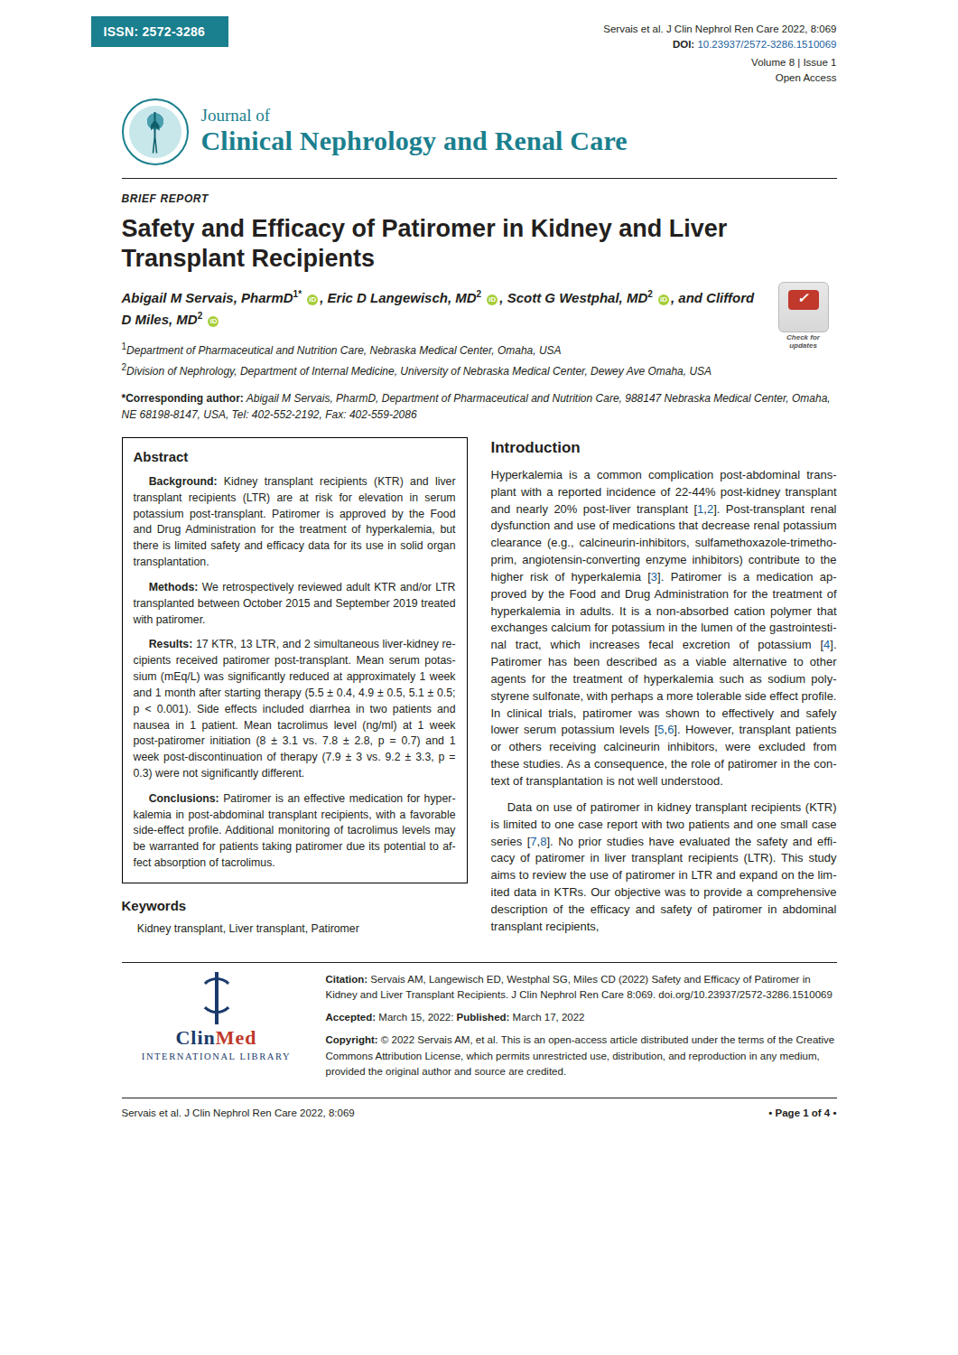ISSN: 2572-3286
Servais et al. J Clin Nephrol Ren Care 2022, 8:069
DOI: 10.23937/2572-3286.1510069
Volume 8 | Issue 1
Open Access
Journal of
Clinical Nephrology and Renal Care
Brief Report
Safety and Efficacy of Patiromer in Kidney and Liver Transplant Recipients
Abigail M Servais, PharmD1* iD, Eric D Langewisch, MD2 iD, Scott G Westphal, MD2 iD, and Clifford D Miles, MD2 iD
Check for
updates
1Department of Pharmaceutical and Nutrition Care, Nebraska Medical Center, Omaha, USA
2Division of Nephrology, Department of Internal Medicine, University of Nebraska Medical Center, Dewey Ave Omaha, USA
*Corresponding author: Abigail M Servais, PharmD, Department of Pharmaceutical and Nutrition Care, 988147 Nebraska Medical Center, Omaha, NE 68198-8147, USA, Tel: 402-552-2192, Fax: 402-559-2086
Abstract
Background: Kidney transplant recipients (KTR) and liver transplant recipients (LTR) are at risk for elevation in serum potassium post-transplant. Patiromer is approved by the Food and Drug Administration for the treatment of hyperkalemia, but there is limited safety and efficacy data for its use in solid organ transplantation.
Methods: We retrospectively reviewed adult KTR and/or LTR transplanted between October 2015 and September 2019 treated with patiromer.
Results: 17 KTR, 13 LTR, and 2 simultaneous liver-kidney recipients received patiromer post-transplant. Mean serum potassium (mEq/L) was significantly reduced at approximately 1 week and 1 month after starting therapy (5.5 ± 0.4, 4.9 ± 0.5, 5.1 ± 0.5; p < 0.001). Side effects included diarrhea in two patients and nausea in 1 patient. Mean tacrolimus level (ng/ml) at 1 week post-patiromer initiation (8 ± 3.1 vs. 7.8 ± 2.8, p = 0.7) and 1 week post-discontinuation of therapy (7.9 ± 3 vs. 9.2 ± 3.3, p = 0.3) were not significantly different.
Conclusions: Patiromer is an effective medication for hyperkalemia in post-abdominal transplant recipients, with a favorable side-effect profile. Additional monitoring of tacrolimus levels may be warranted for patients taking patiromer due its potential to affect absorption of tacrolimus.
Keywords
Kidney transplant, Liver transplant, Patiromer
Introduction
Hyperkalemia is a common complication post-abdominal transplant with a reported incidence of 22-44% post-kidney transplant and nearly 20% post-liver transplant [1,2]. Post-transplant renal dysfunction and use of medications that decrease renal potassium clearance (e.g., calcineurin-inhibitors, sulfamethoxazole-trimethoprim, angiotensin-converting enzyme inhibitors) contribute to the higher risk of hyperkalemia [3]. Patiromer is a medication approved by the Food and Drug Administration for the treatment of hyperkalemia in adults. It is a non-absorbed cation polymer that exchanges calcium for potassium in the lumen of the gastrointestinal tract, which increases fecal excretion of potassium [4]. Patiromer has been described as a viable alternative to other agents for the treatment of hyperkalemia such as sodium polystyrene sulfonate, with perhaps a more tolerable side effect profile. In clinical trials, patiromer was shown to effectively and safely lower serum potassium levels [5,6]. However, transplant patients or others receiving calcineurin inhibitors, were excluded from these studies. As a consequence, the role of patiromer in the context of transplantation is not well understood.
Data on use of patiromer in kidney transplant recipients (KTR) is limited to one case report with two patients and one small case series [7,8]. No prior studies have evaluated the safety and efficacy of patiromer in liver transplant recipients (LTR). This study aims to review the use of patiromer in LTR and expand on the limited data in KTRs. Our objective was to provide a comprehensive description of the efficacy and safety of patiromer in abdominal transplant recipients,
ClinMed
INTERNATIONAL LIBRARY
Citation: Servais AM, Langewisch ED, Westphal SG, Miles CD (2022) Safety and Efficacy of Patiromer in Kidney and Liver Transplant Recipients. J Clin Nephrol Ren Care 8:069. doi.org/10.23937/2572-3286.1510069
Accepted: March 15, 2022: Published: March 17, 2022
Copyright: © 2022 Servais AM, et al. This is an open-access article distributed under the terms of the Creative Commons Attribution License, which permits unrestricted use, distribution, and reproduction in any medium, provided the original author and source are credited.
Servais et al. J Clin Nephrol Ren Care 2022, 8:069
• Page 1 of 4 •